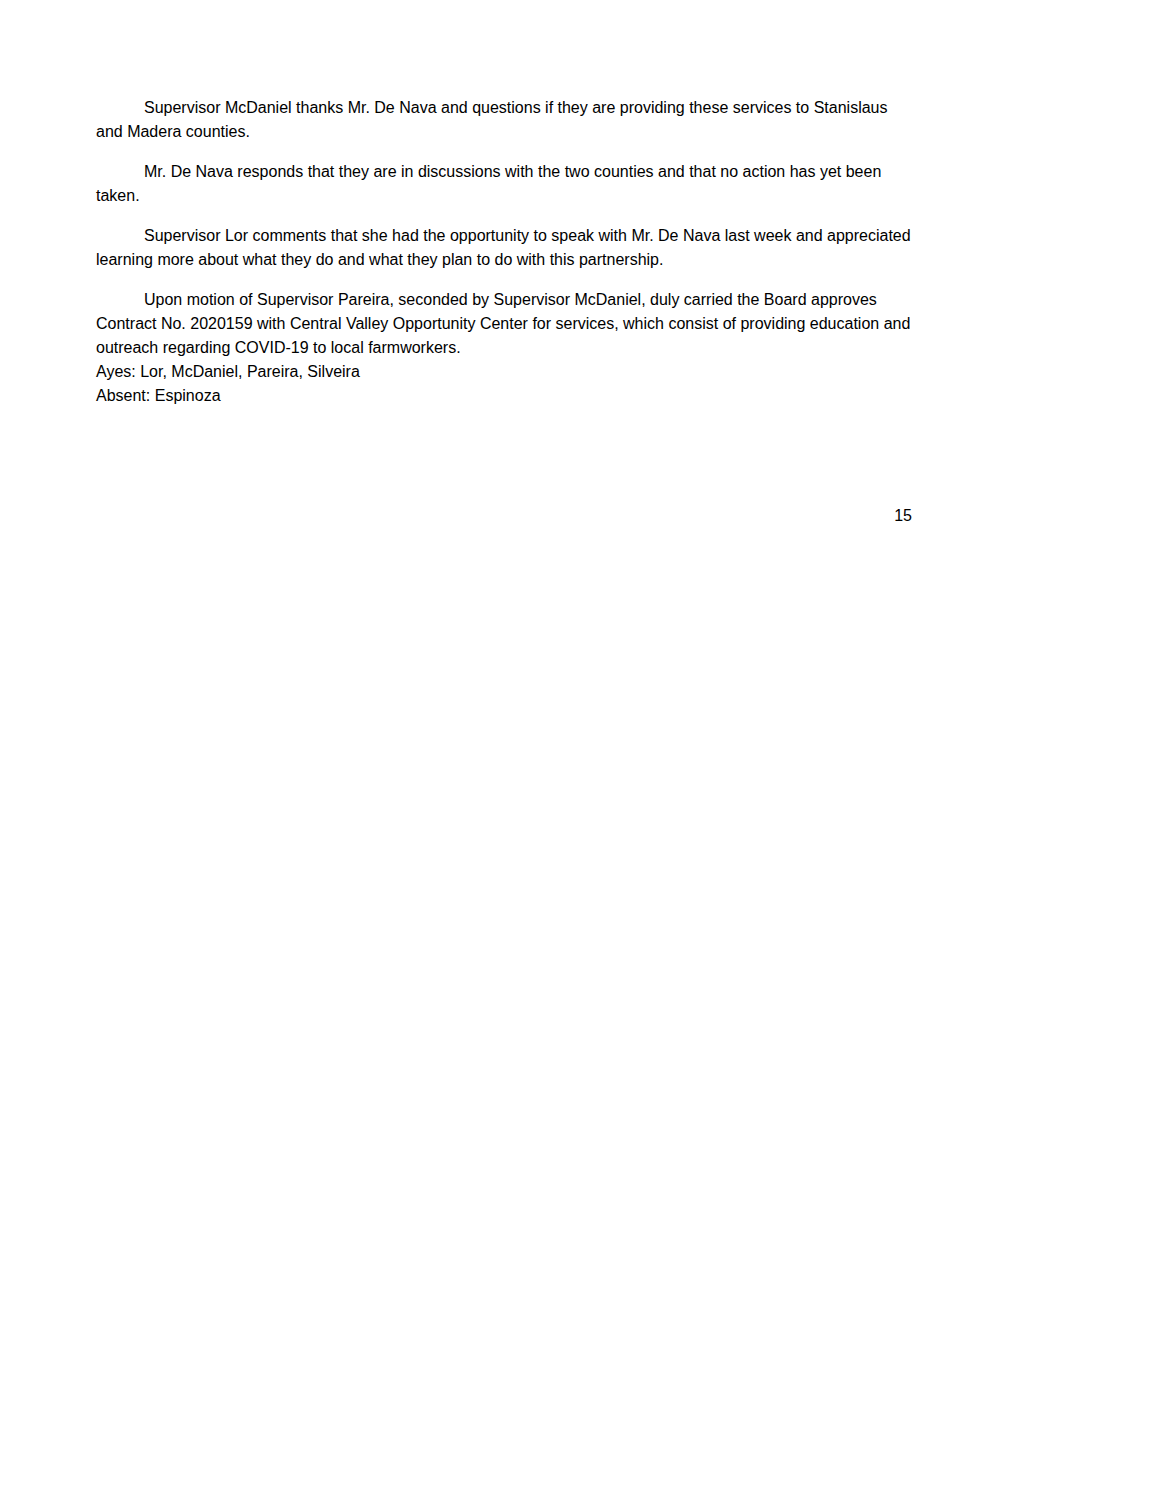Supervisor McDaniel thanks Mr. De Nava and questions if they are providing these services to Stanislaus and Madera counties.
Mr. De Nava responds that they are in discussions with the two counties and that no action has yet been taken.
Supervisor Lor comments that she had the opportunity to speak with Mr. De Nava last week and appreciated learning more about what they do and what they plan to do with this partnership.
Upon motion of Supervisor Pareira, seconded by Supervisor McDaniel, duly carried the Board approves Contract No. 2020159 with Central Valley Opportunity Center for services, which consist of providing education and outreach regarding COVID-19 to local farmworkers.
Ayes: Lor, McDaniel, Pareira, Silveira
Absent: Espinoza
15